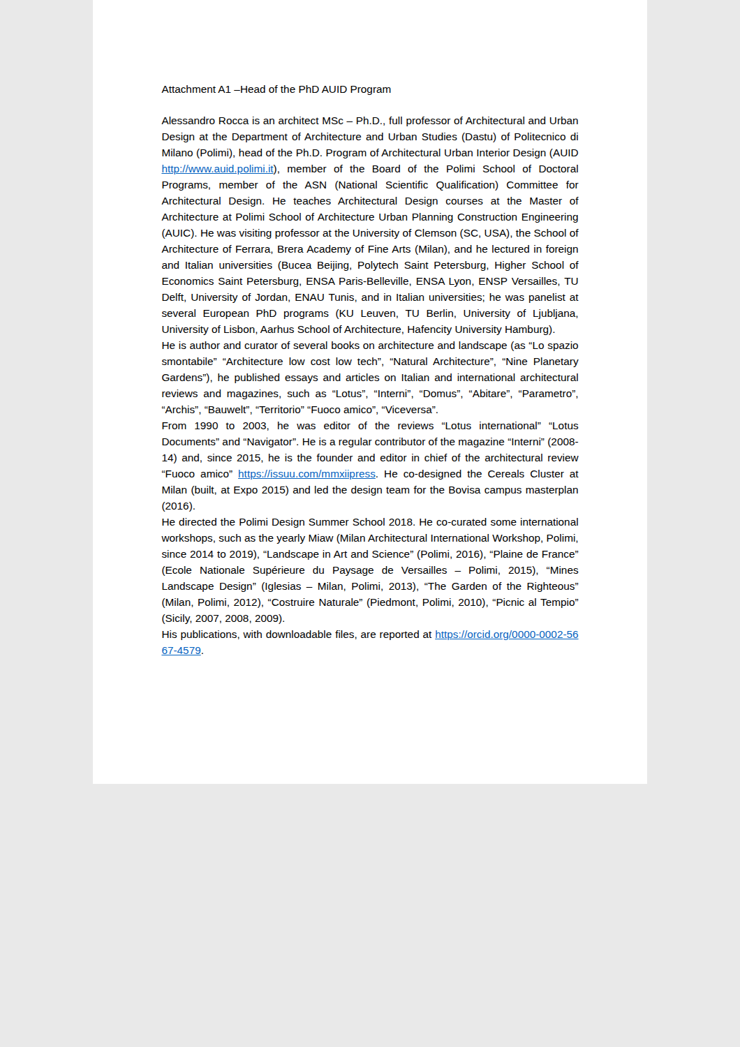Attachment A1 –Head of the PhD AUID Program
Alessandro Rocca is an architect MSc – Ph.D., full professor of Architectural and Urban Design at the Department of Architecture and Urban Studies (Dastu) of Politecnico di Milano (Polimi), head of the Ph.D. Program of Architectural Urban Interior Design (AUID http://www.auid.polimi.it), member of the Board of the Polimi School of Doctoral Programs, member of the ASN (National Scientific Qualification) Committee for Architectural Design. He teaches Architectural Design courses at the Master of Architecture at Polimi School of Architecture Urban Planning Construction Engineering (AUIC). He was visiting professor at the University of Clemson (SC, USA), the School of Architecture of Ferrara, Brera Academy of Fine Arts (Milan), and he lectured in foreign and Italian universities (Bucea Beijing, Polytech Saint Petersburg, Higher School of Economics Saint Petersburg, ENSA Paris-Belleville, ENSA Lyon, ENSP Versailles, TU Delft, University of Jordan, ENAU Tunis, and in Italian universities; he was panelist at several European PhD programs (KU Leuven, TU Berlin, University of Ljubljana, University of Lisbon, Aarhus School of Architecture, Hafencity University Hamburg).
He is author and curator of several books on architecture and landscape (as “Lo spazio smontabile” “Architecture low cost low tech”, “Natural Architecture”, “Nine Planetary Gardens”), he published essays and articles on Italian and international architectural reviews and magazines, such as “Lotus”, “Interni”, “Domus”, “Abitare”, “Parametro”, “Archis”, “Bauwelt”, “Territorio” “Fuoco amico”, “Viceversa”.
From 1990 to 2003, he was editor of the reviews “Lotus international” “Lotus Documents” and “Navigator”. He is a regular contributor of the magazine “Interni” (2008-14) and, since 2015, he is the founder and editor in chief of the architectural review “Fuoco amico” https://issuu.com/mmxiipress. He co-designed the Cereals Cluster at Milan (built, at Expo 2015) and led the design team for the Bovisa campus masterplan (2016).
He directed the Polimi Design Summer School 2018. He co-curated some international workshops, such as the yearly Miaw (Milan Architectural International Workshop, Polimi, since 2014 to 2019), “Landscape in Art and Science” (Polimi, 2016), “Plaine de France” (Ecole Nationale Supérieure du Paysage de Versailles – Polimi, 2015), “Mines Landscape Design” (Iglesias – Milan, Polimi, 2013), “The Garden of the Righteous” (Milan, Polimi, 2012), “Costruire Naturale” (Piedmont, Polimi, 2010), “Picnic al Tempio” (Sicily, 2007, 2008, 2009).
His publications, with downloadable files, are reported at https://orcid.org/0000-0002-5667-4579.